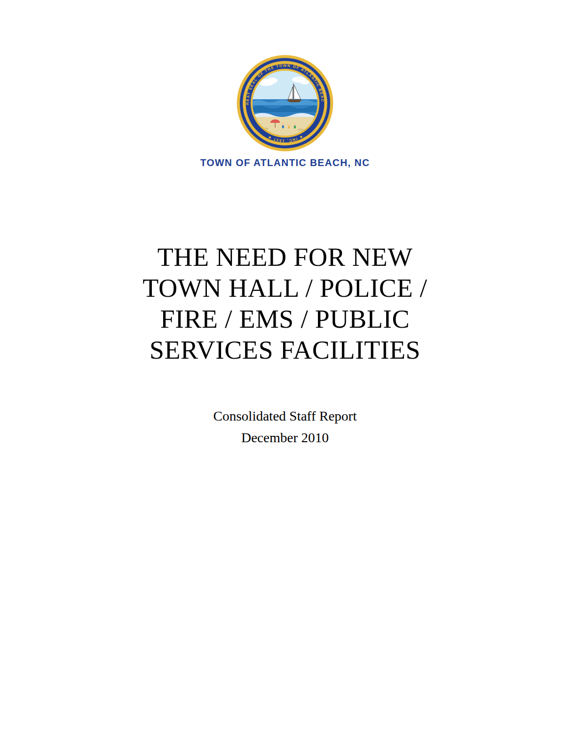THE GREAT SEAL OF THE TOWN OF ATLANTIC BEACH, N.C. ★ INC. 1937 ★
TOWN OF ATLANTIC BEACH, NC
THE NEED FOR NEW TOWN HALL / POLICE / FIRE / EMS / PUBLIC SERVICES FACILITIES
Consolidated Staff Report
December 2010